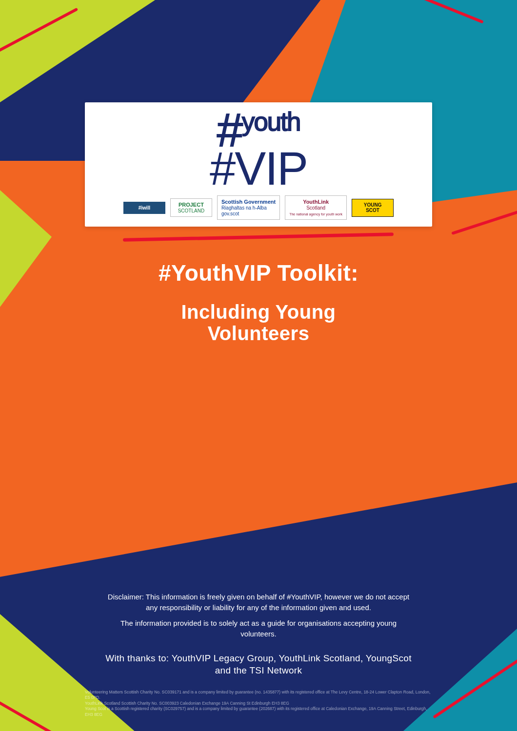#youth #VIP
#iwill
PROJECTSCOTLAND
Scottish Government Riaghaltas na h-Alba
gov.scot
YouthLink Scotland
The national agency for youth work
YOUNG
SCOT
#YouthVIP Toolkit:
Including Young
Volunteers
Disclaimer: This information is freely given on behalf of #YouthVIP, however we do not accept any responsibility or liability for any of the information given and used.
The information provided is to solely act as a guide for organisations accepting young volunteers.
With thanks to: YouthVIP Legacy Group, YouthLink Scotland, YoungScot and the TSI Network
Volunteering Matters Scottish Charity No. SC039171 and is a company limited by guarantee (no. 1435877) with its registered office at The Levy Centre, 18-24 Lower Clapton Road, London, E5 0PD.
YouthLink Scotland Scottish Charity No. SC003923 Caledonian Exchange 19A Canning St Edinburgh EH3 8EG
Young Scot is a Scottish registered charity (SC029757) and is a company limited by guarantee (202687) with its registered office at Caledonian Exchange, 19A Canning Street, Edinburgh, EH3 8EG